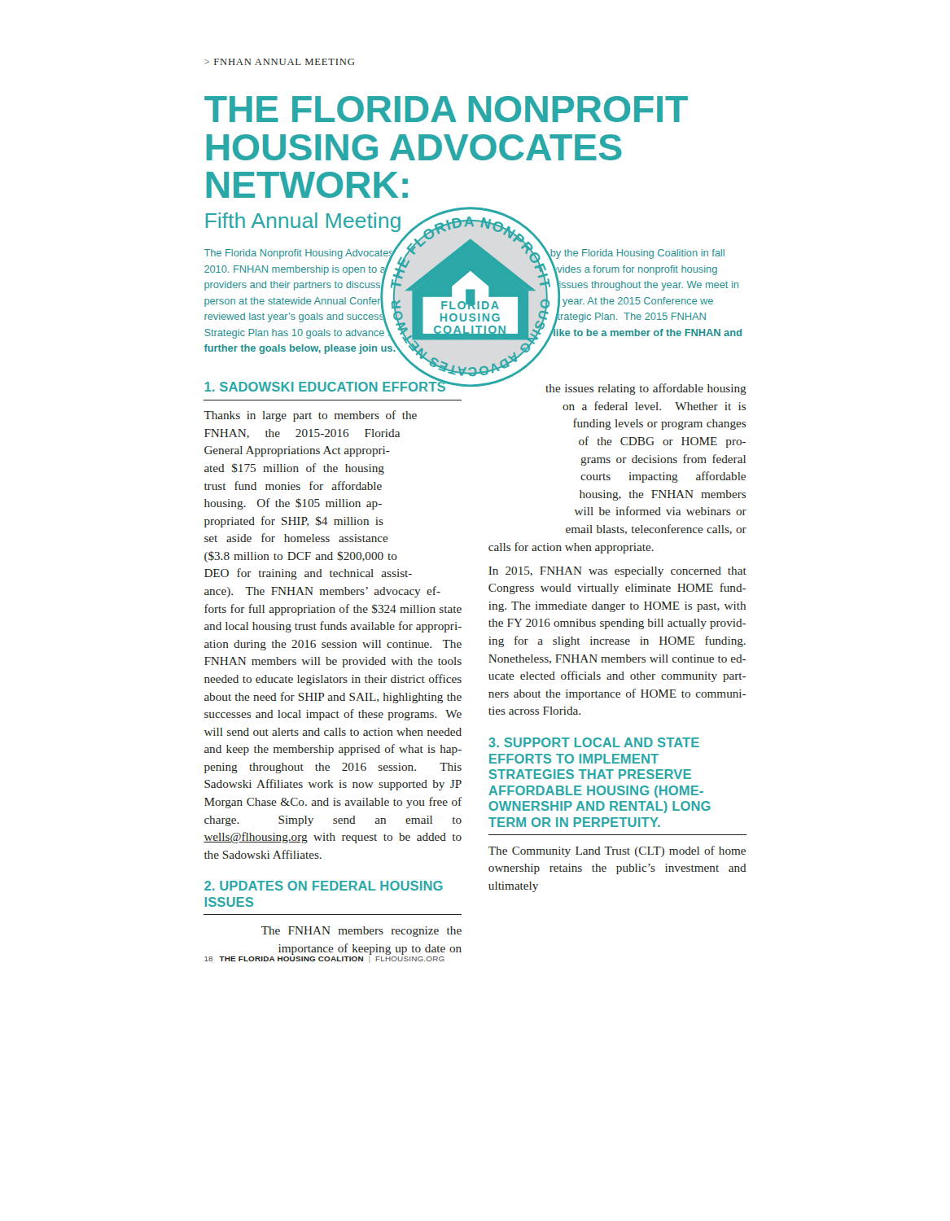> FNHAN Annual Meeting
The Florida Nonprofit Housing Advocates Network:
Fifth Annual Meeting
The Florida Nonprofit Housing Advocates Network (FNHAN) was launched by the Florida Housing Coalition in fall 2010. FNHAN membership is open to all nonprofit members of FHC, and provides a forum for nonprofit housing providers and their partners to discuss ongoing affordable housing advocacy issues throughout the year. We meet in person at the statewide Annual Conference and telephonically throughout the year. At the 2015 Conference we reviewed last year’s goals and successes and adopted our fourth one-year Strategic Plan. The 2015 FNHAN Strategic Plan has 10 goals to advance in the upcoming year. If you would like to be a member of the FNHAN and further the goals below, please join us.
THE FLORIDA NONPROFIT HOUSING ADVOCATES NETWORK FLORIDA HOUSING COALITION
1. Sadowski Education Efforts
Thanks in large part to members of the FNHAN, the 2015-2016 Florida General Appropriations Act appropriated $175 million of the housing trust fund monies for affordable housing. Of the $105 million appropriated for SHIP, $4 million is set aside for homeless assistance ($3.8 million to DCF and $200,000 to DEO for training and technical assistance). The FNHAN members’ advocacy efforts for full appropriation of the $324 million state and local housing trust funds available for appropriation during the 2016 session will continue. The FNHAN members will be provided with the tools needed to educate legislators in their district offices about the need for SHIP and SAIL, highlighting the successes and local impact of these programs. We will send out alerts and calls to action when needed and keep the membership apprised of what is happening throughout the 2016 session. This Sadowski Affiliates work is now supported by JP Morgan Chase &Co. and is available to you free of charge. Simply send an email to wells@flhousing.org with request to be added to the Sadowski Affiliates.
2. Updates on Federal Housing Issues
The FNHAN members recognize the importance of keeping up to date on the issues relating to affordable housing on a federal level. Whether it is funding levels or program changes of the CDBG or HOME programs or decisions from federal courts impacting affordable housing, the FNHAN members will be informed via webinars or email blasts, teleconference calls, or calls for action when appropriate.
In 2015, FNHAN was especially concerned that Congress would virtually eliminate HOME funding. The immediate danger to HOME is past, with the FY 2016 omnibus spending bill actually providing for a slight increase in HOME funding. Nonetheless, FNHAN members will continue to educate elected officials and other community partners about the importance of HOME to communities across Florida.
3. Support local and state efforts to implement strategies that preserve affordable housing (home-ownership and rental) long term or in perpetuity.
The Community Land Trust (CLT) model of home ownership retains the public’s investment and ultimately
18 THE FLORIDA HOUSING COALITION|FLHOUSING.ORG